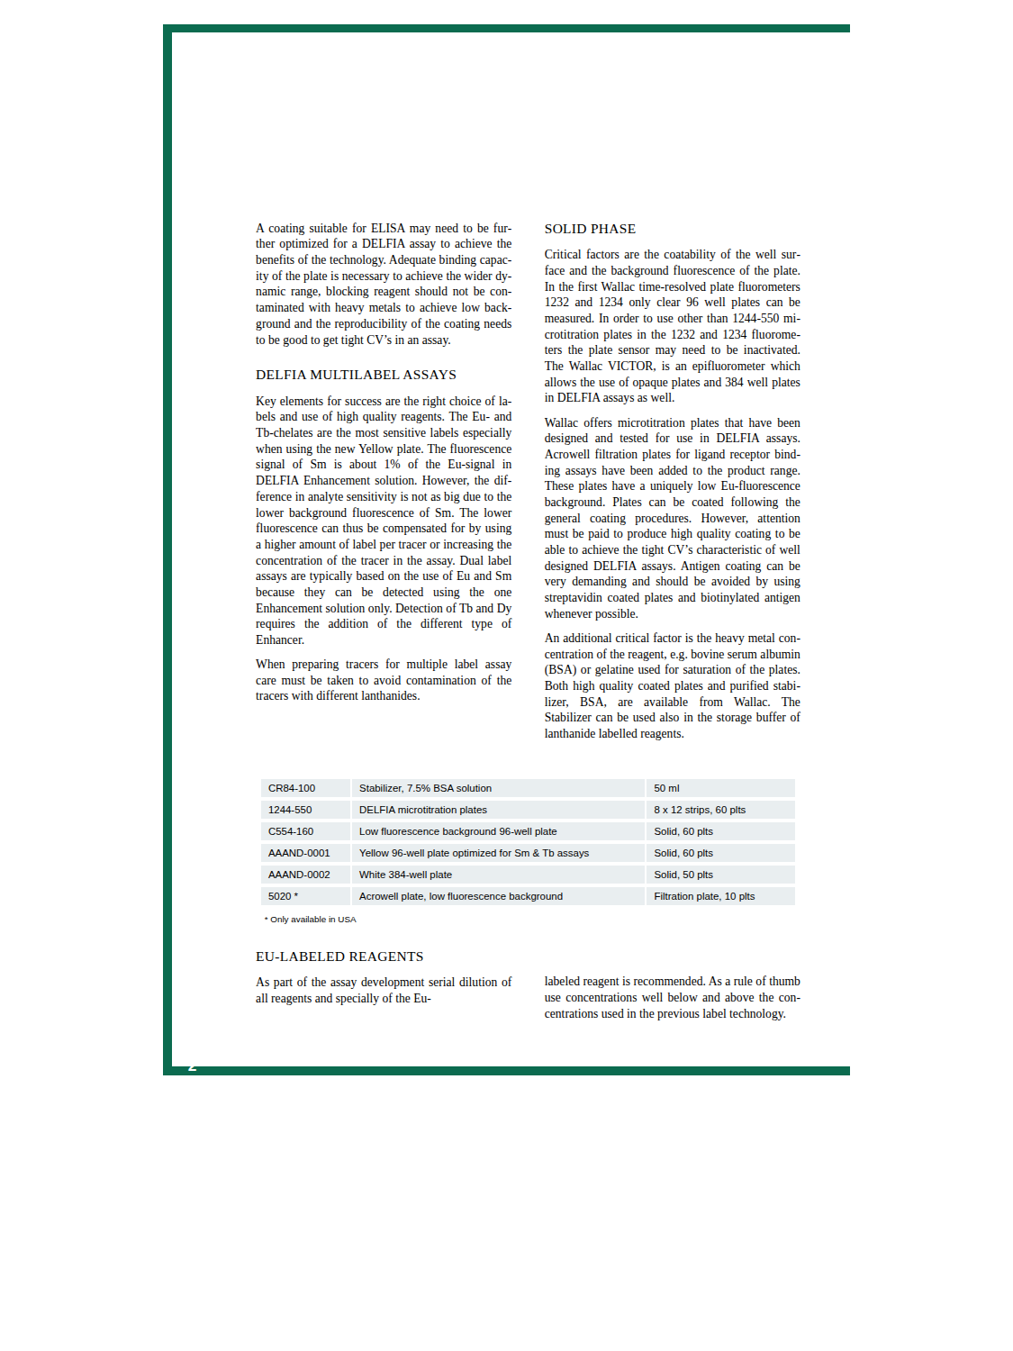2
A coating suitable for ELISA may need to be further optimized for a DELFIA assay to achieve the benefits of the technology. Adequate binding capacity of the plate is necessary to achieve the wider dynamic range, blocking reagent should not be contaminated with heavy metals to achieve low background and the reproducibility of the coating needs to be good to get tight CV’s in an assay.
DELFIA MULTILABEL ASSAYS
Key elements for success are the right choice of labels and use of high quality reagents. The Eu- and Tb-chelates are the most sensitive labels especially when using the new Yellow plate. The fluorescence signal of Sm is about 1% of the Eu-signal in DELFIA Enhancement solution. However, the difference in analyte sensitivity is not as big due to the lower background fluorescence of Sm. The lower fluorescence can thus be compensated for by using a higher amount of label per tracer or increasing the concentration of the tracer in the assay. Dual label assays are typically based on the use of Eu and Sm because they can be detected using the one Enhancement solution only. Detection of Tb and Dy requires the addition of the different type of Enhancer.
When preparing tracers for multiple label assay care must be taken to avoid contamination of the tracers with different lanthanides.
SOLID PHASE
Critical factors are the coatability of the well surface and the background fluorescence of the plate. In the first Wallac time-resolved plate fluorometers 1232 and 1234 only clear 96 well plates can be measured. In order to use other than 1244-550 microtitration plates in the 1232 and 1234 fluorometers the plate sensor may need to be inactivated. The Wallac VICTOR, is an epifluorometer which allows the use of opaque plates and 384 well plates in DELFIA assays as well.
Wallac offers microtitration plates that have been designed and tested for use in DELFIA assays. Acrowell filtration plates for ligand receptor binding assays have been added to the product range. These plates have a uniquely low Eu-fluorescence background. Plates can be coated following the general coating procedures. However, attention must be paid to produce high quality coating to be able to achieve the tight CV’s characteristic of well designed DELFIA assays. Antigen coating can be very demanding and should be avoided by using streptavidin coated plates and biotinylated antigen whenever possible.
An additional critical factor is the heavy metal concentration of the reagent, e.g. bovine serum albumin (BSA) or gelatine used for saturation of the plates. Both high quality coated plates and purified stabilizer, BSA, are available from Wallac. The Stabilizer can be used also in the storage buffer of lanthanide labelled reagents.
| CR84-100 | Stabilizer, 7.5% BSA solution | 50 ml |
| 1244-550 | DELFIA microtitration plates | 8 x 12 strips, 60 plts |
| C554-160 | Low fluorescence background 96-well plate | Solid, 60 plts |
| AAAND-0001 | Yellow 96-well plate optimized for Sm & Tb assays | Solid, 60 plts |
| AAAND-0002 | White 384-well plate | Solid, 50 plts |
| 5020 * | Acrowell plate, low fluorescence background | Filtration plate, 10 plts |
* Only available in USA
EU-LABELED REAGENTS
As part of the assay development serial dilution of all reagents and specially of the Eu-
labeled reagent is recommended. As a rule of thumb use concentrations well below and above the concentrations used in the previous label technology.